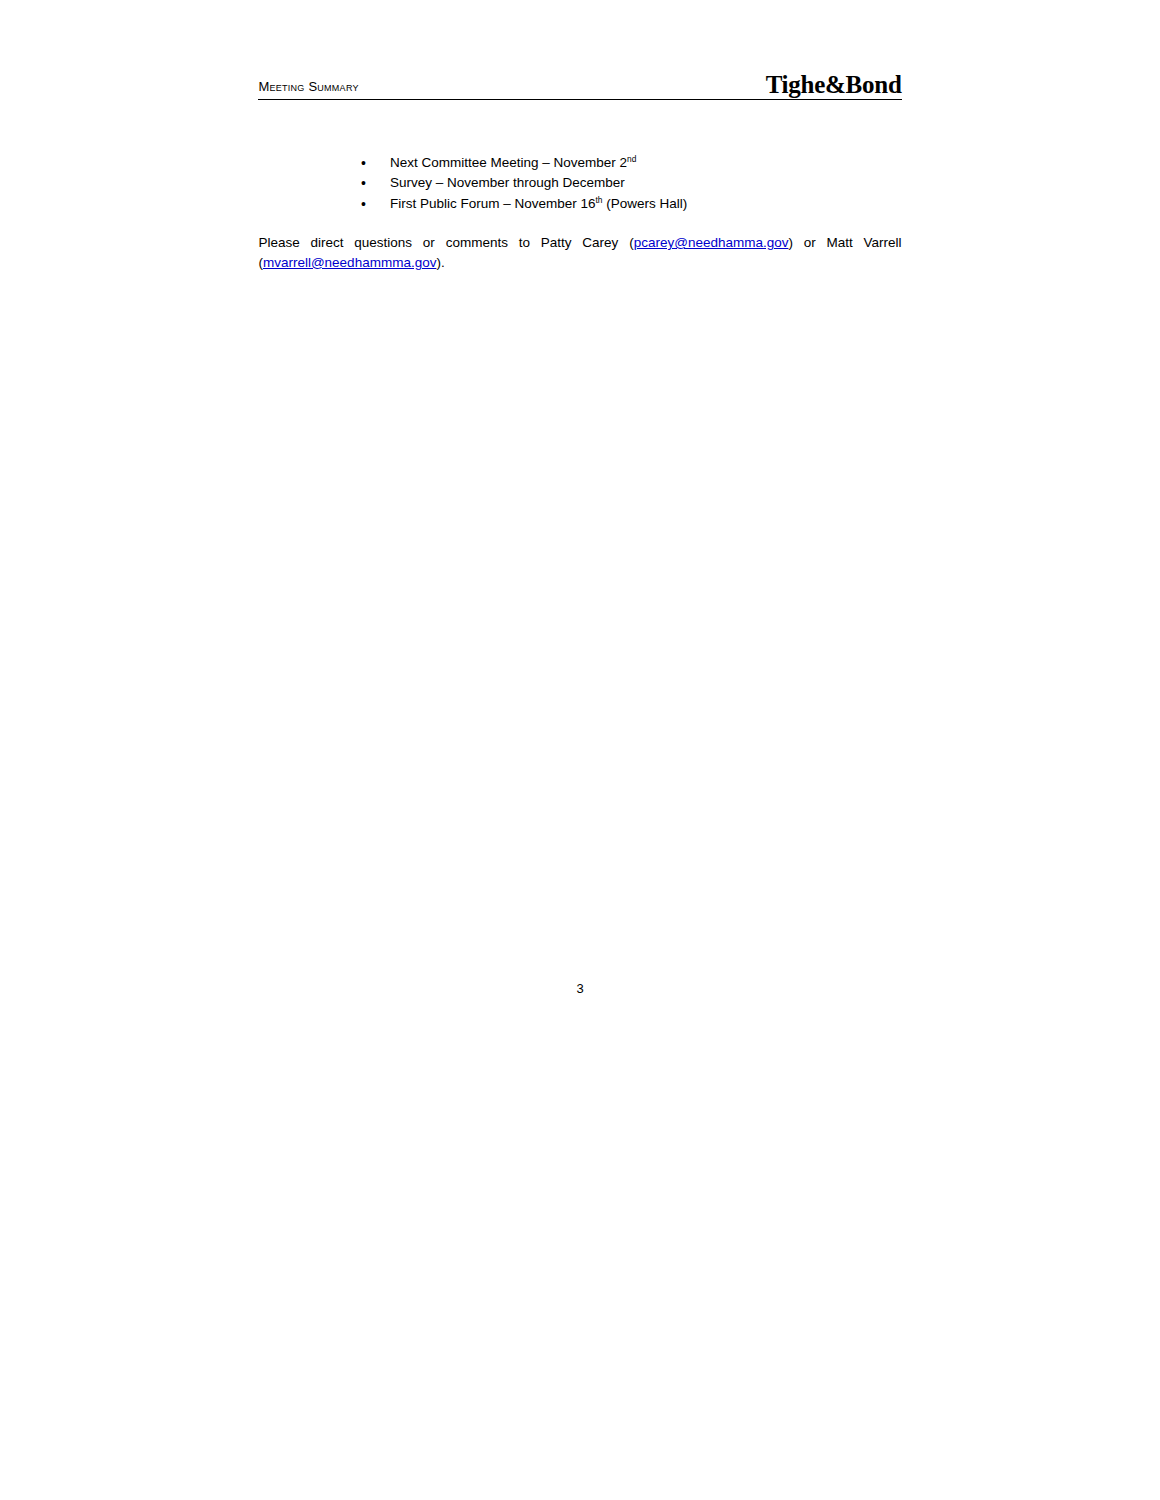Meeting Summary
Tighe&Bond
Next Committee Meeting – November 2nd
Survey – November through December
First Public Forum – November 16th (Powers Hall)
Please direct questions or comments to Patty Carey (pcarey@needhamma.gov) or Matt Varrell (mvarrell@needhammma.gov).
3